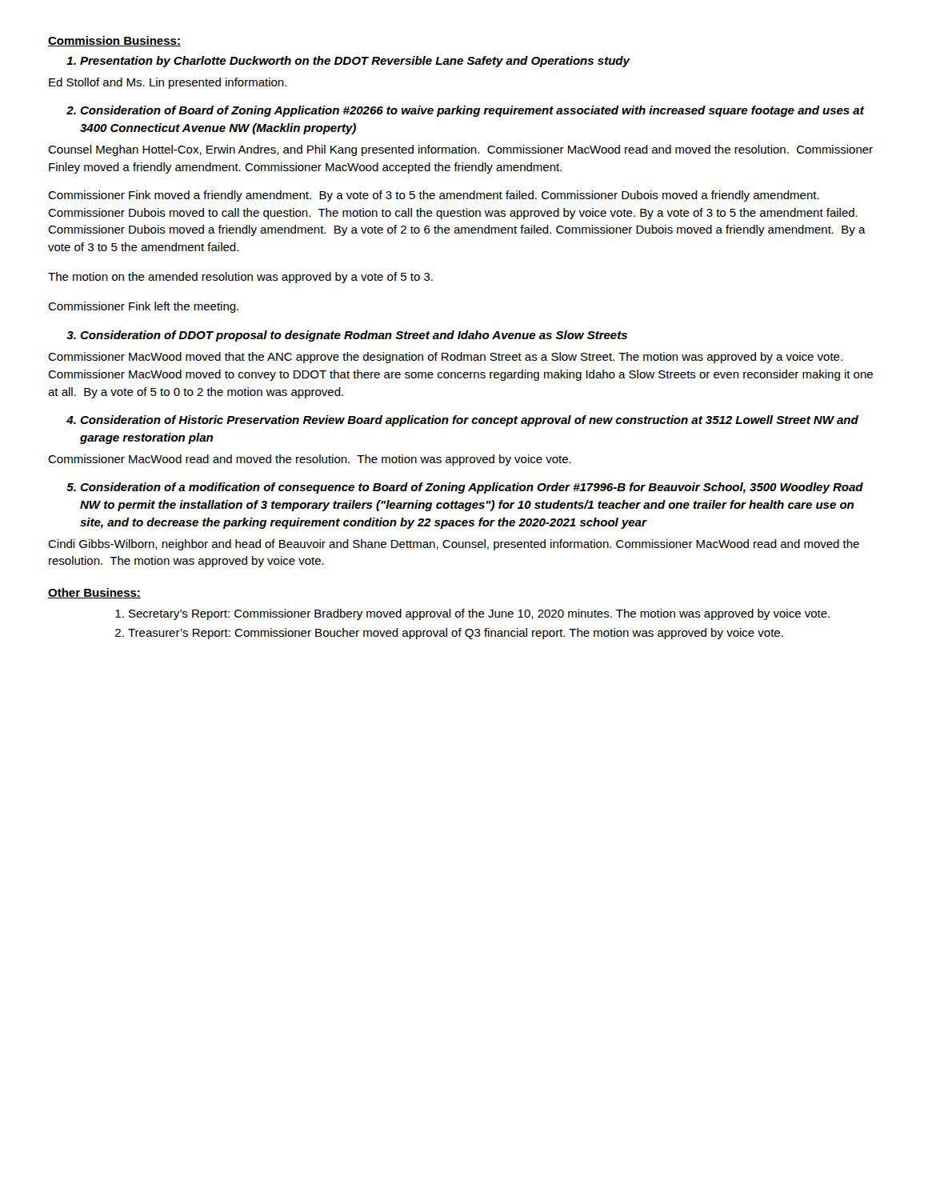Commission Business:
Presentation by Charlotte Duckworth on the DDOT Reversible Lane Safety and Operations study
Ed Stollof and Ms. Lin presented information.
Consideration of Board of Zoning Application #20266 to waive parking requirement associated with increased square footage and uses at 3400 Connecticut Avenue NW (Macklin property)
Counsel Meghan Hottel-Cox, Erwin Andres, and Phil Kang presented information. Commissioner MacWood read and moved the resolution. Commissioner Finley moved a friendly amendment. Commissioner MacWood accepted the friendly amendment.
Commissioner Fink moved a friendly amendment. By a vote of 3 to 5 the amendment failed. Commissioner Dubois moved a friendly amendment. Commissioner Dubois moved to call the question. The motion to call the question was approved by voice vote. By a vote of 3 to 5 the amendment failed. Commissioner Dubois moved a friendly amendment. By a vote of 2 to 6 the amendment failed. Commissioner Dubois moved a friendly amendment. By a vote of 3 to 5 the amendment failed.
The motion on the amended resolution was approved by a vote of 5 to 3.
Commissioner Fink left the meeting.
Consideration of DDOT proposal to designate Rodman Street and Idaho Avenue as Slow Streets
Commissioner MacWood moved that the ANC approve the designation of Rodman Street as a Slow Street. The motion was approved by a voice vote. Commissioner MacWood moved to convey to DDOT that there are some concerns regarding making Idaho a Slow Streets or even reconsider making it one at all. By a vote of 5 to 0 to 2 the motion was approved.
Consideration of Historic Preservation Review Board application for concept approval of new construction at 3512 Lowell Street NW and garage restoration plan
Commissioner MacWood read and moved the resolution. The motion was approved by voice vote.
Consideration of a modification of consequence to Board of Zoning Application Order #17996-B for Beauvoir School, 3500 Woodley Road NW to permit the installation of 3 temporary trailers ("learning cottages") for 10 students/1 teacher and one trailer for health care use on site, and to decrease the parking requirement condition by 22 spaces for the 2020-2021 school year
Cindi Gibbs-Wilborn, neighbor and head of Beauvoir and Shane Dettman, Counsel, presented information. Commissioner MacWood read and moved the resolution. The motion was approved by voice vote.
Other Business:
Secretary’s Report: Commissioner Bradbery moved approval of the June 10, 2020 minutes. The motion was approved by voice vote.
Treasurer’s Report: Commissioner Boucher moved approval of Q3 financial report. The motion was approved by voice vote.